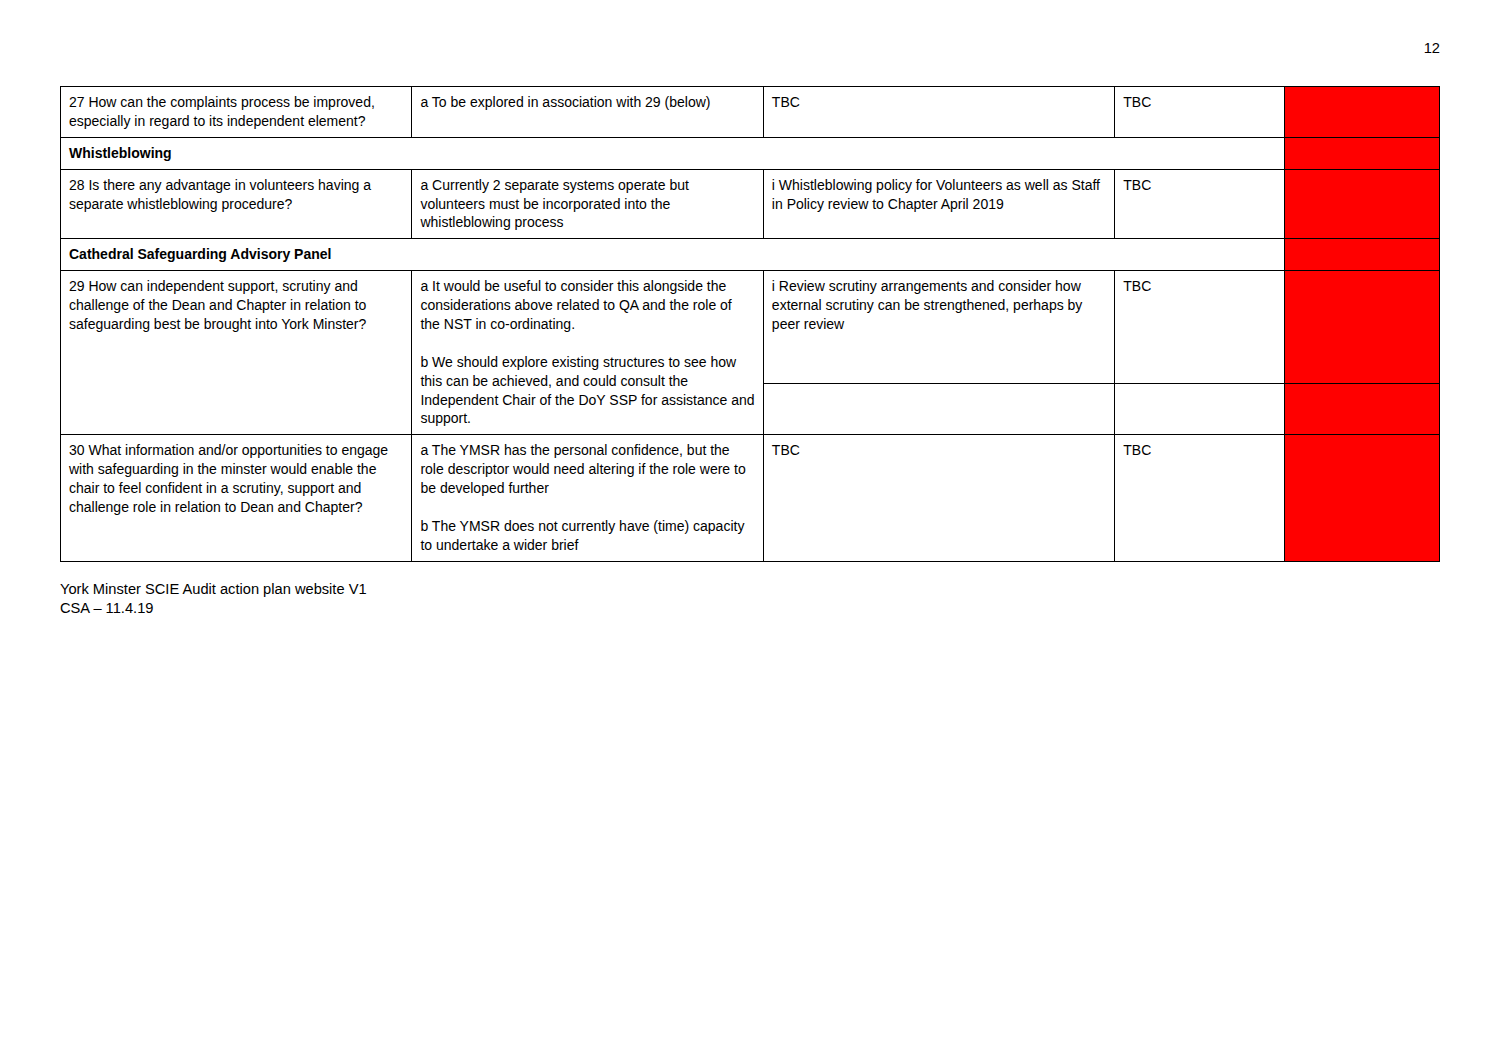12
| 27 How can the complaints process be improved, especially in regard to its independent element? | a To be explored in association with 29 (below) | TBC | TBC | |
| Whistleblowing | |
| 28 Is there any advantage in volunteers having a separate whistleblowing procedure? | a Currently 2 separate systems operate but volunteers must be incorporated into the whistleblowing process | i Whistleblowing policy for Volunteers as well as Staff in Policy review to Chapter April 2019 | TBC | |
| Cathedral Safeguarding Advisory Panel | |
| 29 How can independent support, scrutiny and challenge of the Dean and Chapter in relation to safeguarding best be brought into York Minster? | a It would be useful to consider this alongside the considerations above related to QA and the role of the NST in co-ordinating. b We should explore existing structures to see how this can be achieved, and could consult the Independent Chair of the DoY SSP for assistance and support. | i Review scrutiny arrangements and consider how external scrutiny can be strengthened, perhaps by peer review | TBC | |
| 30 What information and/or opportunities to engage with safeguarding in the minster would enable the chair to feel confident in a scrutiny, support and challenge role in relation to Dean and Chapter? | a The YMSR has the personal confidence, but the role descriptor would need altering if the role were to be developed further b The YMSR does not currently have (time) capacity to undertake a wider brief | TBC | TBC | |
York Minster SCIE Audit action plan website V1
CSA – 11.4.19